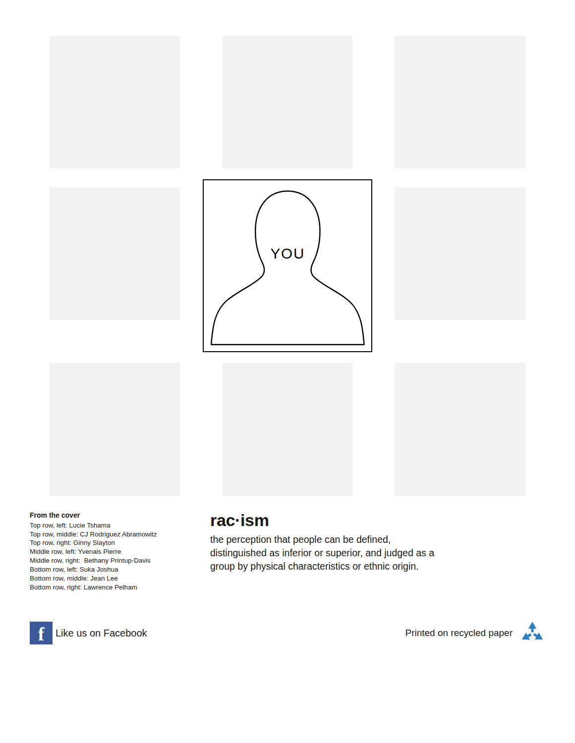YOU
From the cover
Top row, left: Lucie Tshama
Top row, middle: CJ Rodriguez Abramowitz
Top row, right: Ginny Slayton
Middle row, left: Yvenais Pierre
Middle row, right: Bethany Printup-Davis
Bottom row, left: Suka Joshua
Bottom row, middle: Jean Lee
Bottom row, right: Lawrence Pelham
rac·ism
the perception that people can be defined, distinguished as inferior or superior, and judged as a group by physical characteristics or ethnic origin.
f Like us on Facebook
Printed on recycled paper